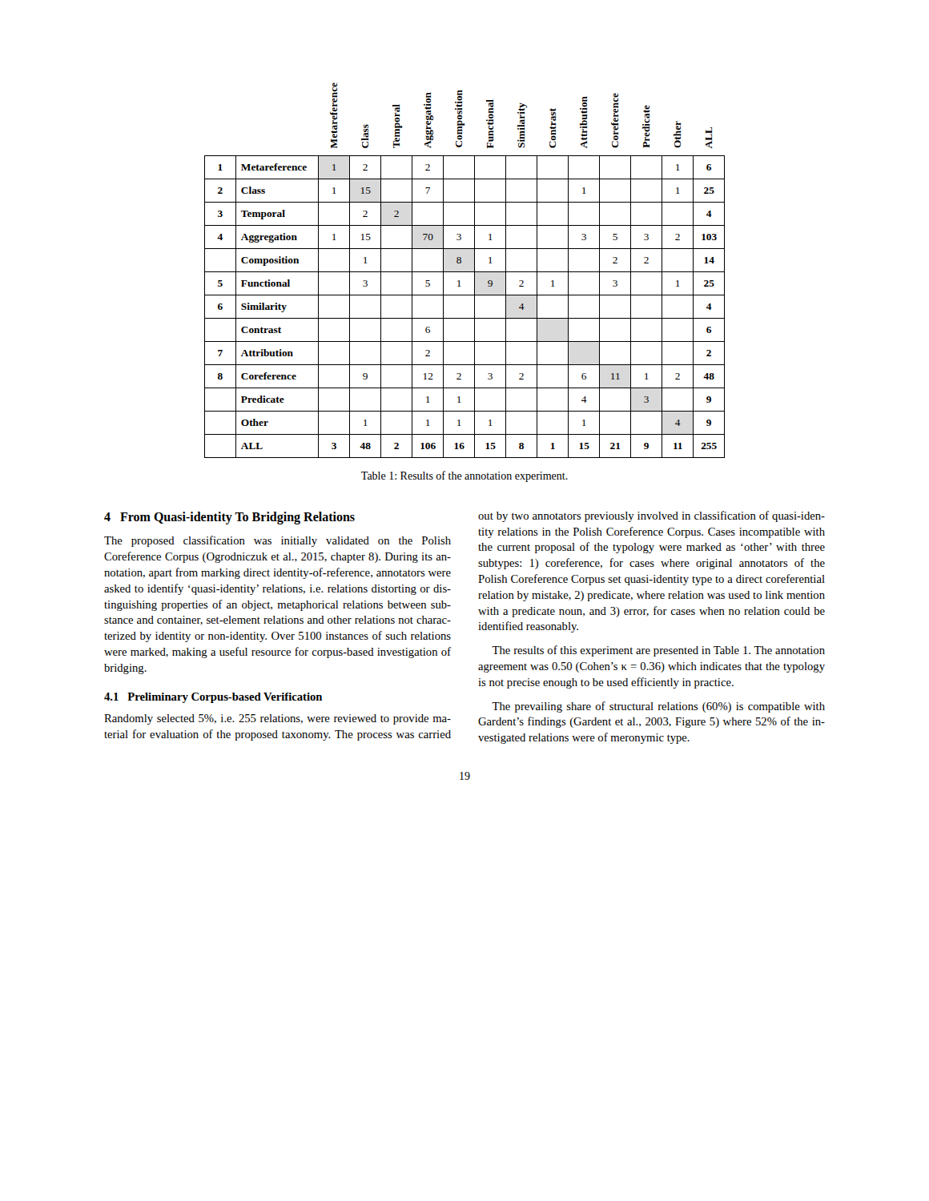| | | Metareference | Class | Temporal | Aggregation | Composition | Functional | Similarity | Contrast | Attribution | Coreference | Predicate | Other | ALL |
| --- | --- | --- | --- | --- | --- | --- | --- | --- | --- | --- | --- | --- | --- | --- |
| 1 | Metareference | 1 | 2 | | 2 | | | | | | | | 1 | 6 |
| 2 | Class | 1 | 15 | | 7 | | | | | 1 | | | 1 | 25 |
| 3 | Temporal | | 2 | 2 | | | | | | | | | | 4 |
| 4 | Aggregation | 1 | 15 | | 70 | 3 | 1 | | | 3 | 5 | 3 | 2 | 103 |
| | Composition | | 1 | | | 8 | 1 | | | | 2 | 2 | | 14 |
| 5 | Functional | | 3 | | 5 | 1 | 9 | 2 | 1 | | 3 | | 1 | 25 |
| 6 | Similarity | | | | | | | 4 | | | | | | 4 |
| | Contrast | | | | 6 | | | | | | | | | 6 |
| 7 | Attribution | | | | 2 | | | | | | | | | 2 |
| 8 | Coreference | | 9 | | 12 | 2 | 3 | 2 | | 6 | 11 | 1 | 2 | 48 |
| | Predicate | | | | 1 | 1 | | | | 4 | | 3 | | 9 |
| | Other | | 1 | | 1 | 1 | 1 | | | 1 | | | 4 | 9 |
| | ALL | 3 | 48 | 2 | 106 | 16 | 15 | 8 | 1 | 15 | 21 | 9 | 11 | 255 |
Table 1: Results of the annotation experiment.
4 From Quasi-identity To Bridging Relations
The proposed classification was initially validated on the Polish Coreference Corpus (Ogrodniczuk et al., 2015, chapter 8). During its annotation, apart from marking direct identity-of-reference, annotators were asked to identify ‘quasi-identity’ relations, i.e. relations distorting or distinguishing properties of an object, metaphorical relations between substance and container, set-element relations and other relations not characterized by identity or non-identity. Over 5100 instances of such relations were marked, making a useful resource for corpus-based investigation of bridging.
4.1 Preliminary Corpus-based Verification
Randomly selected 5%, i.e. 255 relations, were reviewed to provide material for evaluation of the proposed taxonomy. The process was carried out by two annotators previously involved in classification of quasi-identity relations in the Polish Coreference Corpus. Cases incompatible with the current proposal of the typology were marked as ‘other’ with three subtypes: 1) coreference, for cases where original annotators of the Polish Coreference Corpus set quasi-identity type to a direct coreferential relation by mistake, 2) predicate, where relation was used to link mention with a predicate noun, and 3) error, for cases when no relation could be identified reasonably.
The results of this experiment are presented in Table 1. The annotation agreement was 0.50 (Cohen’s κ = 0.36) which indicates that the typology is not precise enough to be used efficiently in practice.
The prevailing share of structural relations (60%) is compatible with Gardent’s findings (Gardent et al., 2003, Figure 5) where 52% of the investigated relations were of meronymic type.
19